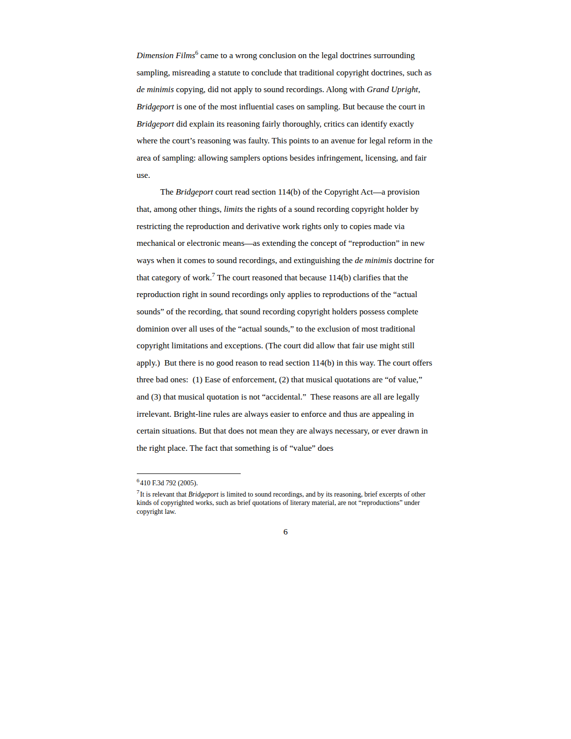Dimension Films6 came to a wrong conclusion on the legal doctrines surrounding sampling, misreading a statute to conclude that traditional copyright doctrines, such as de minimis copying, did not apply to sound recordings. Along with Grand Upright, Bridgeport is one of the most influential cases on sampling. But because the court in Bridgeport did explain its reasoning fairly thoroughly, critics can identify exactly where the court’s reasoning was faulty. This points to an avenue for legal reform in the area of sampling: allowing samplers options besides infringement, licensing, and fair use.
The Bridgeport court read section 114(b) of the Copyright Act—a provision that, among other things, limits the rights of a sound recording copyright holder by restricting the reproduction and derivative work rights only to copies made via mechanical or electronic means—as extending the concept of “reproduction” in new ways when it comes to sound recordings, and extinguishing the de minimis doctrine for that category of work.7 The court reasoned that because 114(b) clarifies that the reproduction right in sound recordings only applies to reproductions of the “actual sounds” of the recording, that sound recording copyright holders possess complete dominion over all uses of the “actual sounds,” to the exclusion of most traditional copyright limitations and exceptions. (The court did allow that fair use might still apply.) But there is no good reason to read section 114(b) in this way. The court offers three bad ones: (1) Ease of enforcement, (2) that musical quotations are “of value,” and (3) that musical quotation is not “accidental.” These reasons are all are legally irrelevant. Bright-line rules are always easier to enforce and thus are appealing in certain situations. But that does not mean they are always necessary, or ever drawn in the right place. The fact that something is of “value” does
6410 F.3d 792 (2005).
7 It is relevant that Bridgeport is limited to sound recordings, and by its reasoning, brief excerpts of other kinds of copyrighted works, such as brief quotations of literary material, are not “reproductions” under copyright law.
6